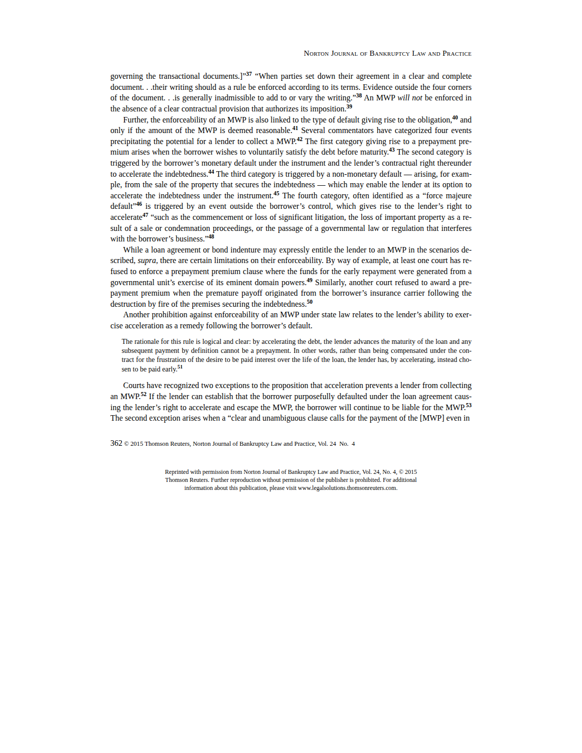Norton Journal of Bankruptcy Law and Practice
governing the transactional documents.]”37 “When parties set down their agreement in a clear and complete document. . .their writing should as a rule be enforced according to its terms. Evidence outside the four corners of the document. . .is generally inadmissible to add to or vary the writing.”38 An MWP will not be enforced in the absence of a clear contractual provision that authorizes its imposition.39
Further, the enforceability of an MWP is also linked to the type of default giving rise to the obligation,40 and only if the amount of the MWP is deemed reasonable.41 Several commentators have categorized four events precipitating the potential for a lender to collect a MWP.42 The first category giving rise to a prepayment premium arises when the borrower wishes to voluntarily satisfy the debt before maturity.43 The second category is triggered by the borrower’s monetary default under the instrument and the lender’s contractual right thereunder to accelerate the indebtedness.44 The third category is triggered by a non-monetary default — arising, for example, from the sale of the property that secures the indebtedness — which may enable the lender at its option to accelerate the indebtedness under the instrument.45 The fourth category, often identified as a “force majeure default”46 is triggered by an event outside the borrower’s control, which gives rise to the lender’s right to accelerate47 “such as the commencement or loss of significant litigation, the loss of important property as a result of a sale or condemnation proceedings, or the passage of a governmental law or regulation that interferes with the borrower’s business.”48
While a loan agreement or bond indenture may expressly entitle the lender to an MWP in the scenarios described, supra, there are certain limitations on their enforceability. By way of example, at least one court has refused to enforce a prepayment premium clause where the funds for the early repayment were generated from a governmental unit’s exercise of its eminent domain powers.49 Similarly, another court refused to award a prepayment premium when the premature payoff originated from the borrower’s insurance carrier following the destruction by fire of the premises securing the indebtedness.50
Another prohibition against enforceability of an MWP under state law relates to the lender’s ability to exercise acceleration as a remedy following the borrower’s default.
The rationale for this rule is logical and clear: by accelerating the debt, the lender advances the maturity of the loan and any subsequent payment by definition cannot be a prepayment. In other words, rather than being compensated under the contract for the frustration of the desire to be paid interest over the life of the loan, the lender has, by accelerating, instead chosen to be paid early.51
Courts have recognized two exceptions to the proposition that acceleration prevents a lender from collecting an MWP.52 If the lender can establish that the borrower purposefully defaulted under the loan agreement causing the lender’s right to accelerate and escape the MWP, the borrower will continue to be liable for the MWP.53 The second exception arises when a “clear and unambiguous clause calls for the payment of the [MWP] even in
362 © 2015 Thomson Reuters, Norton Journal of Bankruptcy Law and Practice, Vol. 24 No. 4
Reprinted with permission from Norton Journal of Bankruptcy Law and Practice, Vol. 24, No. 4, © 2015
Thomson Reuters. Further reproduction without permission of the publisher is prohibited. For additional
information about this publication, please visit www.legalsolutions.thomsonreuters.com.